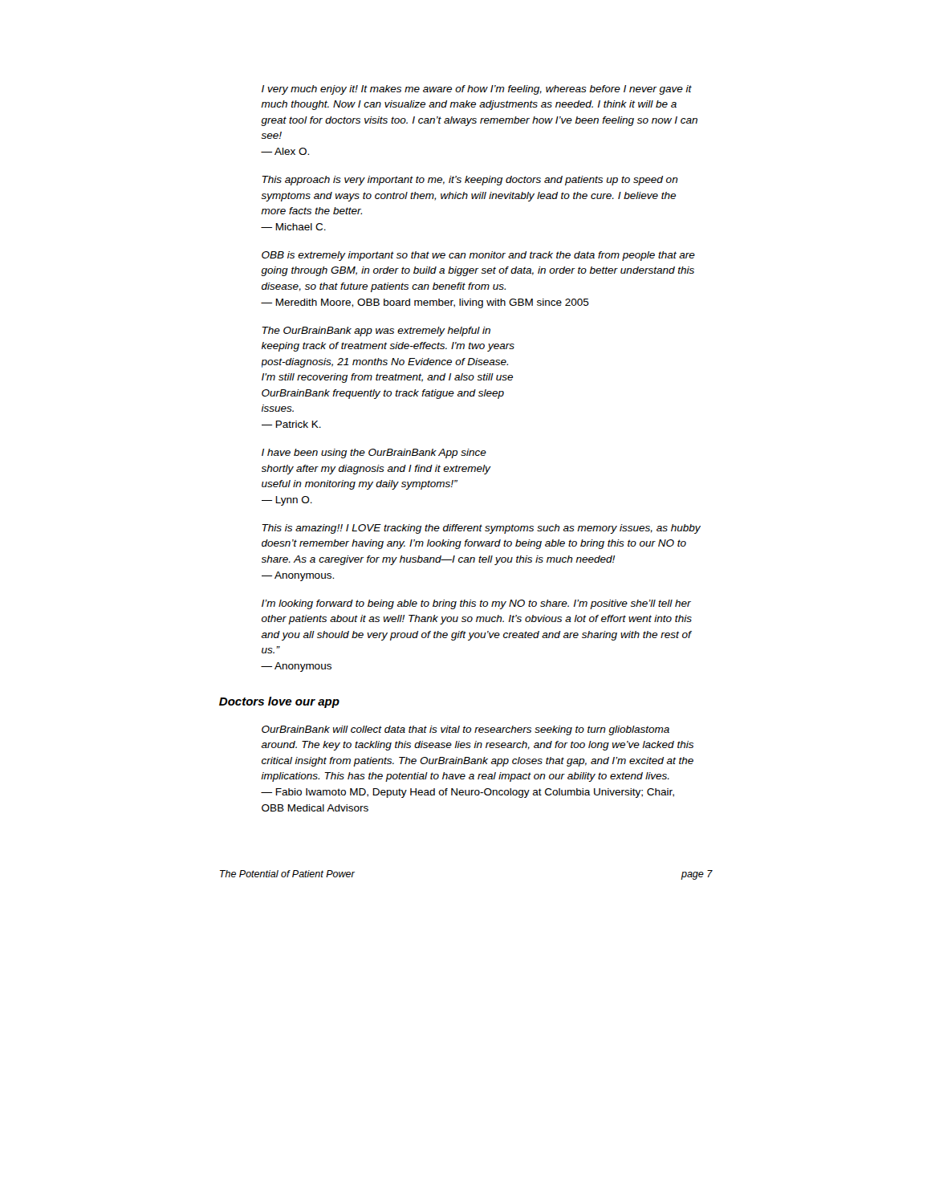I very much enjoy it! It makes me aware of how I’m feeling, whereas before I never gave it much thought. Now I can visualize and make adjustments as needed. I think it will be a great tool for doctors visits too. I can’t always remember how I’ve been feeling so now I can see!
— Alex O.
This approach is very important to me, it’s keeping doctors and patients up to speed on symptoms and ways to control them, which will inevitably lead to the cure. I believe the more facts the better.
— Michael C.
OBB is extremely important so that we can monitor and track the data from people that are going through GBM, in order to build a bigger set of data, in order to better understand this disease, so that future patients can benefit from us.
— Meredith Moore, OBB board member, living with GBM since 2005
The OurBrainBank app was extremely helpful in keeping track of treatment side-effects. I'm two years post-diagnosis, 21 months No Evidence of Disease. I'm still recovering from treatment, and I also still use OurBrainBank frequently to track fatigue and sleep issues.
— Patrick K.
I have been using the OurBrainBank App since shortly after my diagnosis and I find it extremely useful in monitoring my daily symptoms!”
— Lynn O.
This is amazing!! I LOVE tracking the different symptoms such as memory issues, as hubby doesn’t remember having any. I’m looking forward to being able to bring this to our NO to share. As a caregiver for my husband—I can tell you this is much needed!
— Anonymous.
I’m looking forward to being able to bring this to my NO to share. I’m positive she’ll tell her other patients about it as well! Thank you so much. It’s obvious a lot of effort went into this and you all should be very proud of the gift you’ve created and are sharing with the rest of us.”
— Anonymous
Doctors love our app
OurBrainBank will collect data that is vital to researchers seeking to turn glioblastoma around. The key to tackling this disease lies in research, and for too long we’ve lacked this critical insight from patients. The OurBrainBank app closes that gap, and I’m excited at the implications. This has the potential to have a real impact on our ability to extend lives.
— Fabio Iwamoto MD, Deputy Head of Neuro-Oncology at Columbia University; Chair, OBB Medical Advisors
The Potential of Patient Power
page 7